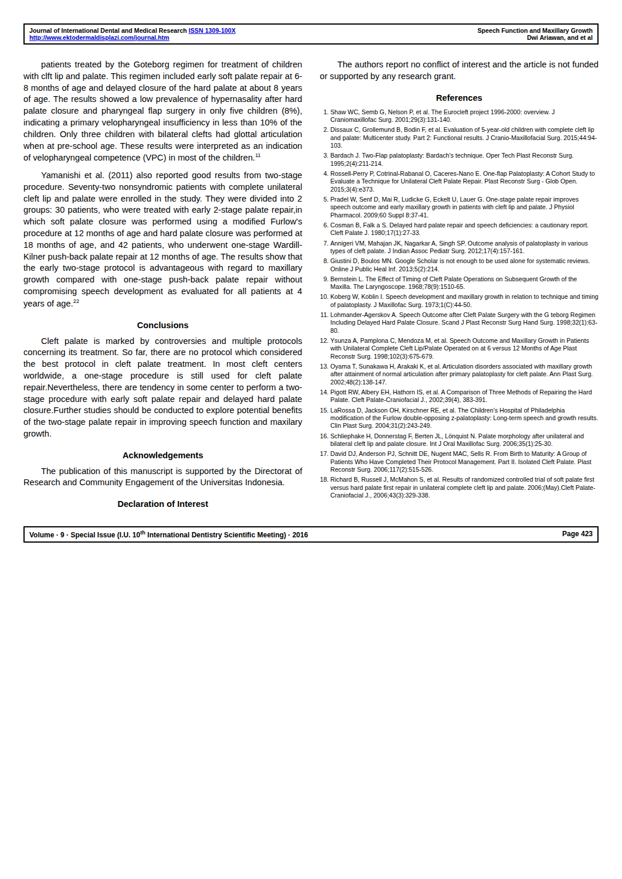Journal of International Dental and Medical Research ISSN 1309-100X
http://www.ektodermaldisplazi.com/journal.htm
Speech Function and Maxillary Growth
Dwi Ariawan, and et al
patients treated by the Goteborg regimen for treatment of children with clft lip and palate. This regimen included early soft palate repair at 6-8 months of age and delayed closure of the hard palate at about 8 years of age. The results showed a low prevalence of hypernasality after hard palate closure and pharyngeal flap surgery in only five children (8%), indicating a primary velopharyngeal insufficiency in less than 10% of the children. Only three children with bilateral clefts had glottal articulation when at pre-school age. These results were interpreted as an indication of velopharyngeal competence (VPC) in most of the children.11
Yamanishi et al. (2011) also reported good results from two-stage procedure. Seventy-two nonsyndromic patients with complete unilateral cleft lip and palate were enrolled in the study. They were divided into 2 groups: 30 patients, who were treated with early 2-stage palate repair,in which soft palate closure was performed using a modified Furlow's procedure at 12 months of age and hard palate closure was performed at 18 months of age, and 42 patients, who underwent one-stage Wardill-Kilner push-back palate repair at 12 months of age. The results show that the early two-stage protocol is advantageous with regard to maxillary growth compared with one-stage push-back palate repair without compromising speech development as evaluated for all patients at 4 years of age.22
Conclusions
Cleft palate is marked by controversies and multiple protocols concerning its treatment. So far, there are no protocol which considered the best protocol in cleft palate treatment. In most cleft centers worldwide, a one-stage procedure is still used for cleft palate repair.Nevertheless, there are tendency in some center to perform a two-stage procedure with early soft palate repair and delayed hard palate closure.Further studies should be conducted to explore potential benefits of the two-stage palate repair in improving speech function and maxilary growth.
Acknowledgements
The publication of this manuscript is supported by the Directorat of Research and Community Engagement of the Universitas Indonesia.
Declaration of Interest
The authors report no conflict of interest and the article is not funded or supported by any research grant.
References
Shaw WC, Semb G, Nelson P, et al. The Eurocleft project 1996-2000: overview. J Craniomaxillofac Surg. 2001;29(3):131-140.
Dissaux C, Grollemund B, Bodin F, et al. Evaluation of 5-year-old children with complete cleft lip and palate: Multicenter study. Part 2: Functional results. J Cranio-Maxillofacial Surg. 2015;44:94-103.
Bardach J. Two-Flap palatoplasty: Bardach's technique. Oper Tech Plast Reconstr Surg. 1995;2(4):211-214.
Rossell-Perry P, Cotrinal-Rabanal O, Caceres-Nano E. One-flap Palatoplasty: A Cohort Study to Evaluate a Technique for Unilateral Cleft Palate Repair. Plast Reconstr Surg - Glob Open. 2015;3(4):e373.
Pradel W, Senf D, Mai R, Ludicke G, Eckelt U, Lauer G. One-stage palate repair improves speech outcome and early maxillary growth in patients with cleft lip and palate. J Physiol Pharmacol. 2009;60 Suppl 8:37-41.
Cosman B, Falk a S. Delayed hard palate repair and speech deficiencies: a cautionary report. Cleft Palate J. 1980;17(1):27-33.
Annigeri VM, Mahajan JK, Nagarkar A, Singh SP. Outcome analysis of palatoplasty in various types of cleft palate. J Indian Assoc Pediatr Surg. 2012;17(4):157-161.
Giustini D, Boulos MN. Google Scholar is not enough to be used alone for systematic reviews. Online J Public Heal Inf. 2013;5(2):214.
Bernstein L. The Effect of Timing of Cleft Palate Operations on Subsequent Growth of the Maxilla. The Laryngoscope. 1968;78(9):1510-65.
Koberg W, Koblin I. Speech development and maxillary growth in relation to technique and timing of palatoplasty. J Maxillofac Surg. 1973;1(C):44-50.
Lohmander-Agerskov A. Speech Outcome after Cleft Palate Surgery with the G teborg Regimen Including Delayed Hard Palate Closure. Scand J Plast Reconstr Surg Hand Surg. 1998;32(1):63-80.
Ysunza A, Pamplona C, Mendoza M, et al. Speech Outcome and Maxillary Growth in Patients with Unilateral Complete Cleft Lip/Palate Operated on at 6 versus 12 Months of Age Plast Reconstr Surg. 1998;102(3):675-679.
Oyama T, Sunakawa H, Arakaki K, et al. Articulation disorders associated with maxillary growth after attainment of normal articulation after primary palatoplasty for cleft palate. Ann Plast Surg. 2002;48(2):138-147.
Pigott RW, Albery EH, Hathorn IS, et al. A Comparison of Three Methods of Repairing the Hard Palate. Cleft Palate-Craniofacial J., 2002;39(4), 383-391.
LaRossa D, Jackson OH, Kirschner RE, et al. The Children's Hospital of Philadelphia modification of the Furlow double-opposing z-palatoplasty: Long-term speech and growth results. Clin Plast Surg. 2004;31(2):243-249.
Schliephake H, Donnerstag F, Berten JL, Lönquist N. Palate morphology after unilateral and bilateral cleft lip and palate closure. Int J Oral Maxillofac Surg. 2006;35(1):25-30.
David DJ, Anderson PJ, Schnitt DE, Nugent MAC, Sells R. From Birth to Maturity: A Group of Patients Who Have Completed Their Protocol Management. Part II. Isolated Cleft Palate. Plast Reconstr Surg. 2006;117(2):515-526.
Richard B, Russell J, McMahon S, et al. Results of randomized controlled trial of soft palate first versus hard palate first repair in unilateral complete cleft lip and palate. 2006;(May).Cleft Palate-Craniofacial J., 2006;43(3):329-338.
Volume · 9 · Special Issue (I.U. 10th International Dentistry Scientific Meeting) · 2016
Page 423